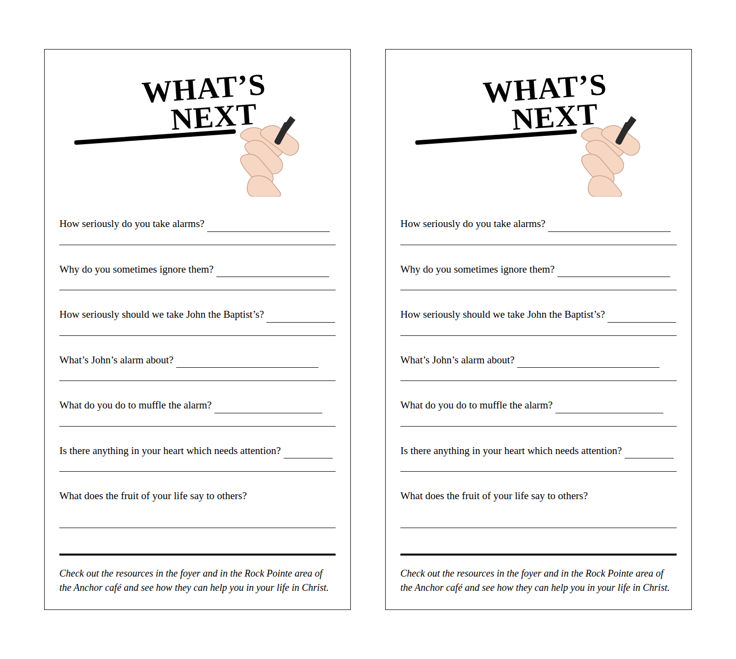WHAT’S NEXT
How seriously do you take alarms?
Why do you sometimes ignore them?
How seriously should we take John the Baptist’s?
What’s John’s alarm about?
What do you do to muffle the alarm?
Is there anything in your heart which needs attention?
What does the fruit of your life say to others?
Check out the resources in the foyer and in the Rock Pointe area of the Anchor café and see how they can help you in your life in Christ.
WHAT’S NEXT
How seriously do you take alarms?
Why do you sometimes ignore them?
How seriously should we take John the Baptist’s?
What’s John’s alarm about?
What do you do to muffle the alarm?
Is there anything in your heart which needs attention?
What does the fruit of your life say to others?
Check out the resources in the foyer and in the Rock Pointe area of the Anchor café and see how they can help you in your life in Christ.